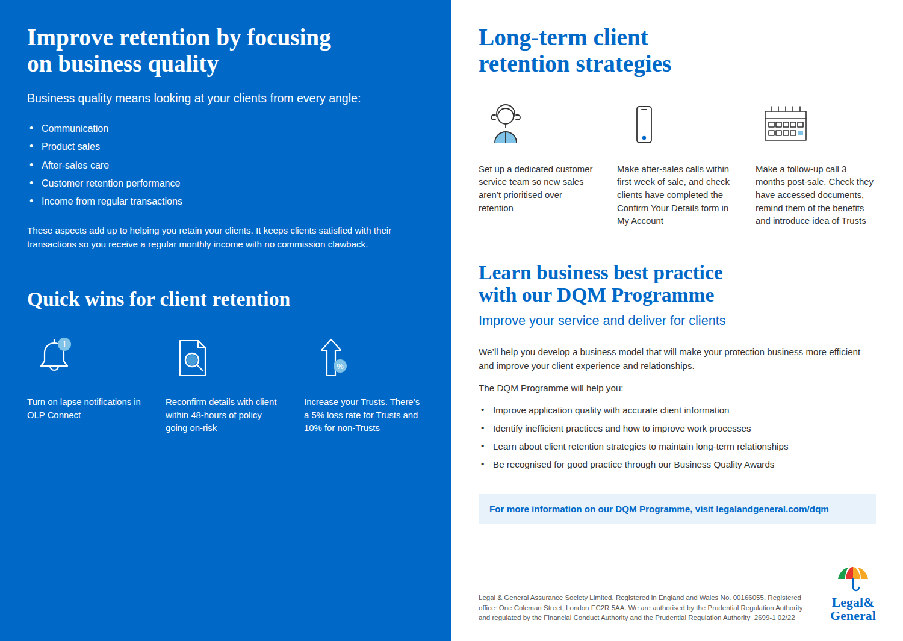Improve retention by focusing
on business quality
Business quality means looking at your clients from every angle:
Communication
Product sales
After-sales care
Customer retention performance
Income from regular transactions
These aspects add up to helping you retain your clients. It keeps clients satisfied with their transactions so you receive a regular monthly income with no commission clawback.
Quick wins for client retention
1
Turn on lapse notifications in OLP Connect
Reconfirm details with client within 48-hours of policy going on-risk
%
Increase your Trusts. There’s a 5% loss rate for Trusts and 10% for non-Trusts
Long-term client
retention strategies
Set up a dedicated customer service team so new sales aren’t prioritised over retention
Make after-sales calls within first week of sale, and check clients have completed the Confirm Your Details form in My Account
Make a follow-up call 3 months post-sale. Check they have accessed documents, remind them of the benefits and introduce idea of Trusts
Learn business best practice
with our DQM Programme
Improve your service and deliver for clients
We’ll help you develop a business model that will make your protection business more efficient and improve your client experience and relationships.
The DQM Programme will help you:
Improve application quality with accurate client information
Identify inefficient practices and how to improve work processes
Learn about client retention strategies to maintain long-term relationships
Be recognised for good practice through our Business Quality Awards
For more information on our DQM Programme, visit legalandgeneral.com/dqm
Legal & General Assurance Society Limited. Registered in England and Wales No. 00166055. Registered office: One Coleman Street, London EC2R 5AA. We are authorised by the Prudential Regulation Authority and regulated by the Financial Conduct Authority and the Prudential Regulation Authority 2699-1 02/22
Legal&
General